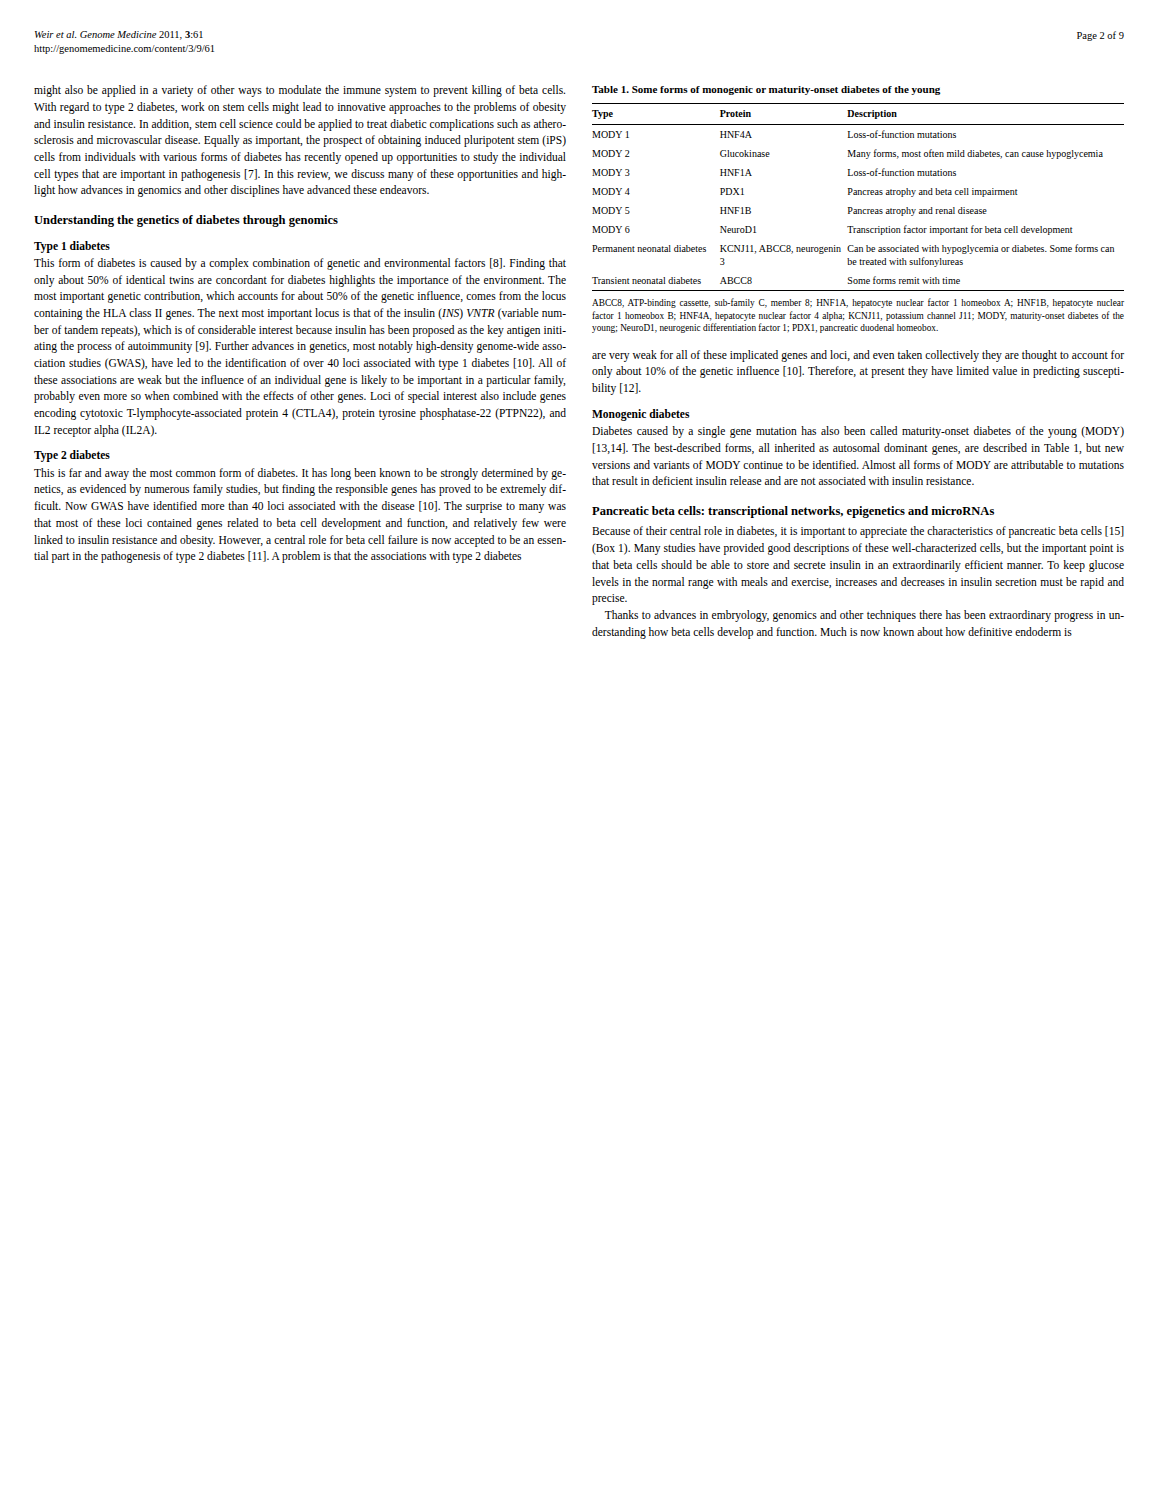Weir et al. Genome Medicine 2011, 3:61
http://genomemedicine.com/content/3/9/61
Page 2 of 9
might also be applied in a variety of other ways to modulate the immune system to prevent killing of beta cells. With regard to type 2 diabetes, work on stem cells might lead to innovative approaches to the problems of obesity and insulin resistance. In addition, stem cell science could be applied to treat diabetic complications such as atherosclerosis and microvascular disease. Equally as important, the prospect of obtaining induced pluripotent stem (iPS) cells from individuals with various forms of diabetes has recently opened up opportunities to study the individual cell types that are important in pathogenesis [7]. In this review, we discuss many of these opportunities and highlight how advances in genomics and other disciplines have advanced these endeavors.
Understanding the genetics of diabetes through genomics
Type 1 diabetes
This form of diabetes is caused by a complex combination of genetic and environmental factors [8]. Finding that only about 50% of identical twins are concordant for diabetes highlights the importance of the environment. The most important genetic contribution, which accounts for about 50% of the genetic influence, comes from the locus containing the HLA class II genes. The next most important locus is that of the insulin (INS) VNTR (variable number of tandem repeats), which is of considerable interest because insulin has been proposed as the key antigen initiating the process of autoimmunity [9]. Further advances in genetics, most notably high-density genome-wide association studies (GWAS), have led to the identification of over 40 loci associated with type 1 diabetes [10]. All of these associations are weak but the influence of an individual gene is likely to be important in a particular family, probably even more so when combined with the effects of other genes. Loci of special interest also include genes encoding cytotoxic T-lymphocyte-associated protein 4 (CTLA4), protein tyrosine phosphatase-22 (PTPN22), and IL2 receptor alpha (IL2A).
Type 2 diabetes
This is far and away the most common form of diabetes. It has long been known to be strongly determined by genetics, as evidenced by numerous family studies, but finding the responsible genes has proved to be extremely difficult. Now GWAS have identified more than 40 loci associated with the disease [10]. The surprise to many was that most of these loci contained genes related to beta cell development and function, and relatively few were linked to insulin resistance and obesity. However, a central role for beta cell failure is now accepted to be an essential part in the pathogenesis of type 2 diabetes [11]. A problem is that the associations with type 2 diabetes
Table 1. Some forms of monogenic or maturity-onset diabetes of the young
| Type | Protein | Description |
| --- | --- | --- |
| MODY 1 | HNF4A | Loss-of-function mutations |
| MODY 2 | Glucokinase | Many forms, most often mild diabetes, can cause hypoglycemia |
| MODY 3 | HNF1A | Loss-of-function mutations |
| MODY 4 | PDX1 | Pancreas atrophy and beta cell impairment |
| MODY 5 | HNF1B | Pancreas atrophy and renal disease |
| MODY 6 | NeuroD1 | Transcription factor important for beta cell development |
| Permanent neonatal diabetes | KCNJ11, ABCC8, neurogenin 3 | Can be associated with hypoglycemia or diabetes. Some forms can be treated with sulfonylureas |
| Transient neonatal diabetes | ABCC8 | Some forms remit with time |
ABCC8, ATP-binding cassette, sub-family C, member 8; HNF1A, hepatocyte nuclear factor 1 homeobox A; HNF1B, hepatocyte nuclear factor 1 homeobox B; HNF4A, hepatocyte nuclear factor 4 alpha; KCNJ11, potassium channel J11; MODY, maturity-onset diabetes of the young; NeuroD1, neurogenic differentiation factor 1; PDX1, pancreatic duodenal homeobox.
are very weak for all of these implicated genes and loci, and even taken collectively they are thought to account for only about 10% of the genetic influence [10]. Therefore, at present they have limited value in predicting susceptibility [12].
Monogenic diabetes
Diabetes caused by a single gene mutation has also been called maturity-onset diabetes of the young (MODY) [13,14]. The best-described forms, all inherited as autosomal dominant genes, are described in Table 1, but new versions and variants of MODY continue to be identified. Almost all forms of MODY are attributable to mutations that result in deficient insulin release and are not associated with insulin resistance.
Pancreatic beta cells: transcriptional networks, epigenetics and microRNAs
Because of their central role in diabetes, it is important to appreciate the characteristics of pancreatic beta cells [15] (Box 1). Many studies have provided good descriptions of these well-characterized cells, but the important point is that beta cells should be able to store and secrete insulin in an extraordinarily efficient manner. To keep glucose levels in the normal range with meals and exercise, increases and decreases in insulin secretion must be rapid and precise.
Thanks to advances in embryology, genomics and other techniques there has been extraordinary progress in understanding how beta cells develop and function. Much is now known about how definitive endoderm is